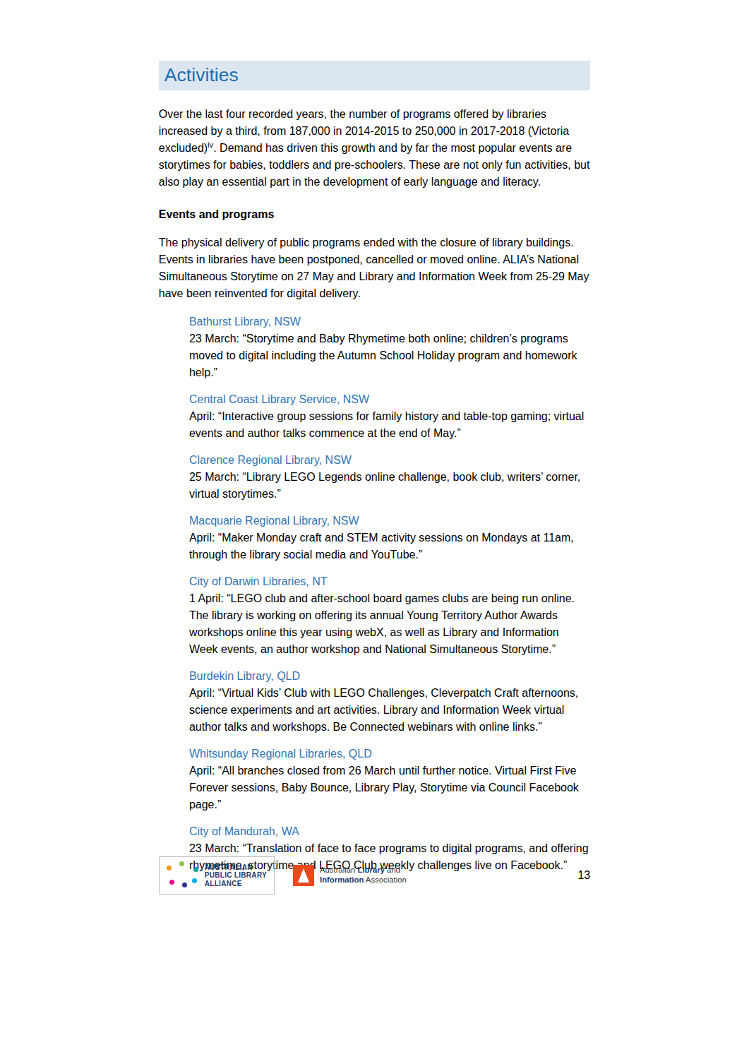Activities
Over the last four recorded years, the number of programs offered by libraries increased by a third, from 187,000 in 2014-2015 to 250,000 in 2017-2018 (Victoria excluded)iv. Demand has driven this growth and by far the most popular events are storytimes for babies, toddlers and pre-schoolers. These are not only fun activities, but also play an essential part in the development of early language and literacy.
Events and programs
The physical delivery of public programs ended with the closure of library buildings. Events in libraries have been postponed, cancelled or moved online. ALIA’s National Simultaneous Storytime on 27 May and Library and Information Week from 25-29 May have been reinvented for digital delivery.
Bathurst Library, NSW
23 March: “Storytime and Baby Rhymetime both online; children’s programs moved to digital including the Autumn School Holiday program and homework help.”
Central Coast Library Service, NSW
April: “Interactive group sessions for family history and table-top gaming; virtual events and author talks commence at the end of May.”
Clarence Regional Library, NSW
25 March: “Library LEGO Legends online challenge, book club, writers’ corner, virtual storytimes.”
Macquarie Regional Library, NSW
April: “Maker Monday craft and STEM activity sessions on Mondays at 11am, through the library social media and YouTube.”
City of Darwin Libraries, NT
1 April: “LEGO club and after-school board games clubs are being run online. The library is working on offering its annual Young Territory Author Awards workshops online this year using webX, as well as Library and Information Week events, an author workshop and National Simultaneous Storytime.”
Burdekin Library, QLD
April: “Virtual Kids’ Club with LEGO Challenges, Cleverpatch Craft afternoons, science experiments and art activities. Library and Information Week virtual author talks and workshops. Be Connected webinars with online links.”
Whitsunday Regional Libraries, QLD
April: “All branches closed from 26 March until further notice. Virtual First Five Forever sessions, Baby Bounce, Library Play, Storytime via Council Facebook page.”
City of Mandurah, WA
23 March: “Translation of face to face programs to digital programs, and offering rhymetime, storytime and LEGO Club weekly challenges live on Facebook.”
AUSTRALIAN
PUBLIC LIBRARY
ALLIANCE
Australian Library and
Information Association
13